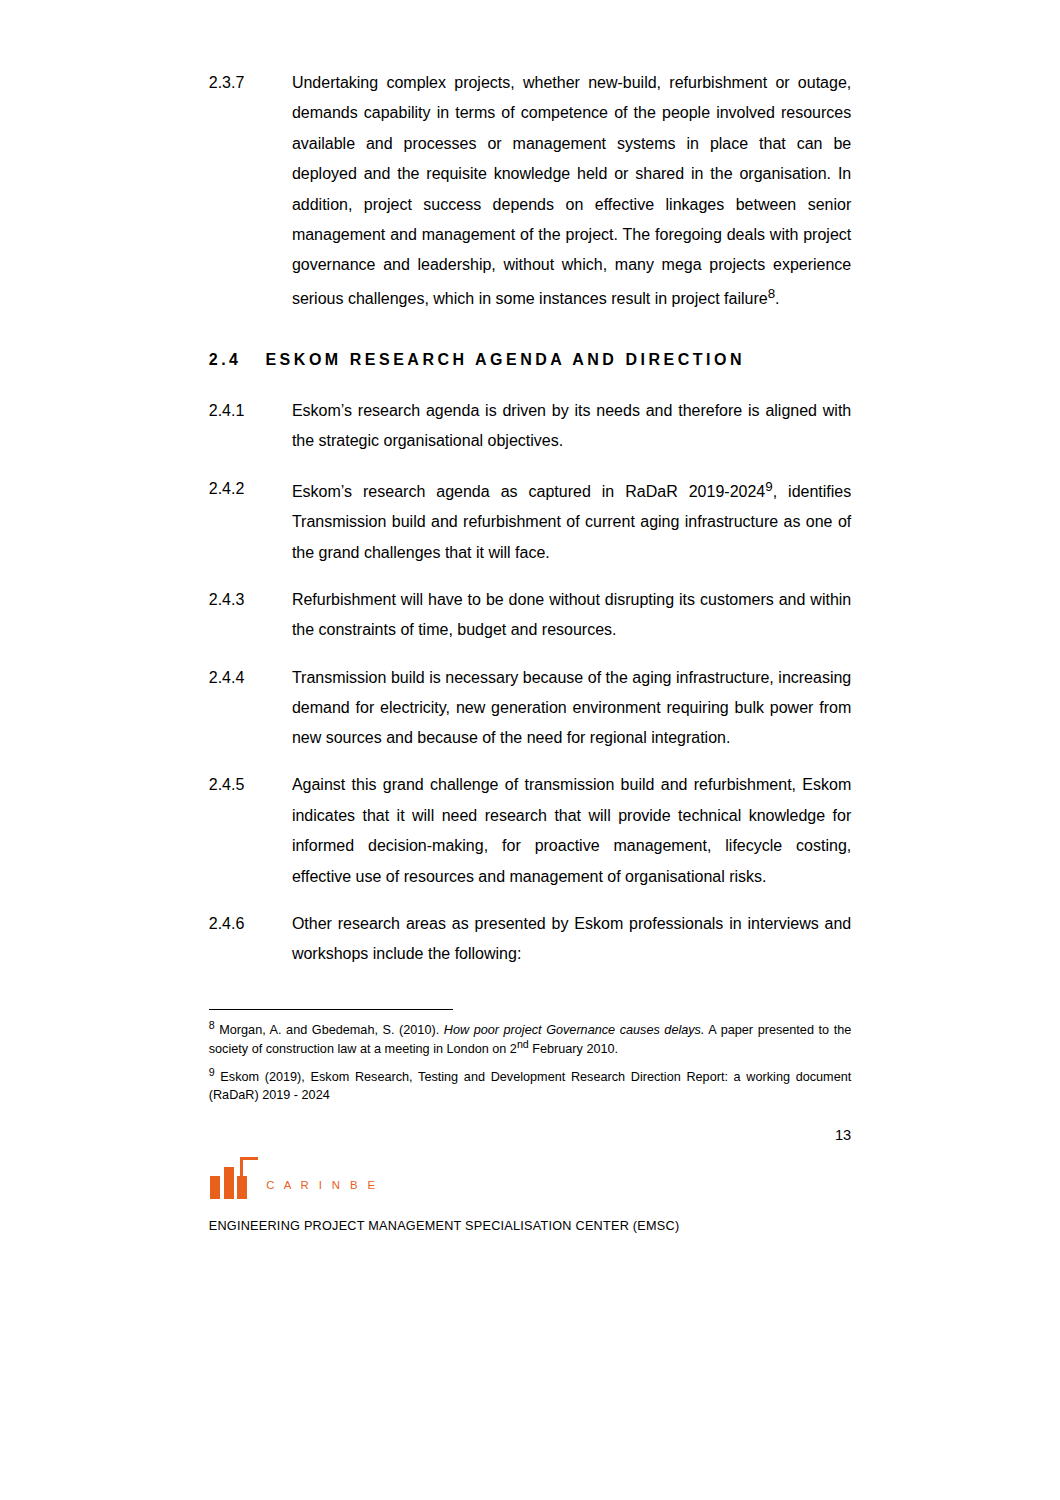2.3.7
Undertaking complex projects, whether new-build, refurbishment or outage, demands capability in terms of competence of the people involved resources available and processes or management systems in place that can be deployed and the requisite knowledge held or shared in the organisation. In addition, project success depends on effective linkages between senior management and management of the project. The foregoing deals with project governance and leadership, without which, many mega projects experience serious challenges, which in some instances result in project failure8.
2.4 Eskom Research Agenda and Direction
2.4.1
Eskom’s research agenda is driven by its needs and therefore is aligned with the strategic organisational objectives.
2.4.2
Eskom’s research agenda as captured in RaDaR 2019-20249, identifies Transmission build and refurbishment of current aging infrastructure as one of the grand challenges that it will face.
2.4.3
Refurbishment will have to be done without disrupting its customers and within the constraints of time, budget and resources.
2.4.4
Transmission build is necessary because of the aging infrastructure, increasing demand for electricity, new generation environment requiring bulk power from new sources and because of the need for regional integration.
2.4.5
Against this grand challenge of transmission build and refurbishment, Eskom indicates that it will need research that will provide technical knowledge for informed decision-making, for proactive management, lifecycle costing, effective use of resources and management of organisational risks.
2.4.6
Other research areas as presented by Eskom professionals in interviews and workshops include the following:
8 Morgan, A. and Gbedemah, S. (2010). How poor project Governance causes delays. A paper presented to the society of construction law at a meeting in London on 2nd February 2010.
9 Eskom (2019), Eskom Research, Testing and Development Research Direction Report: a working document (RaDaR) 2019 - 2024
13
C A R I N B E
ENGINEERING PROJECT MANAGEMENT SPECIALISATION CENTER (EMSC)